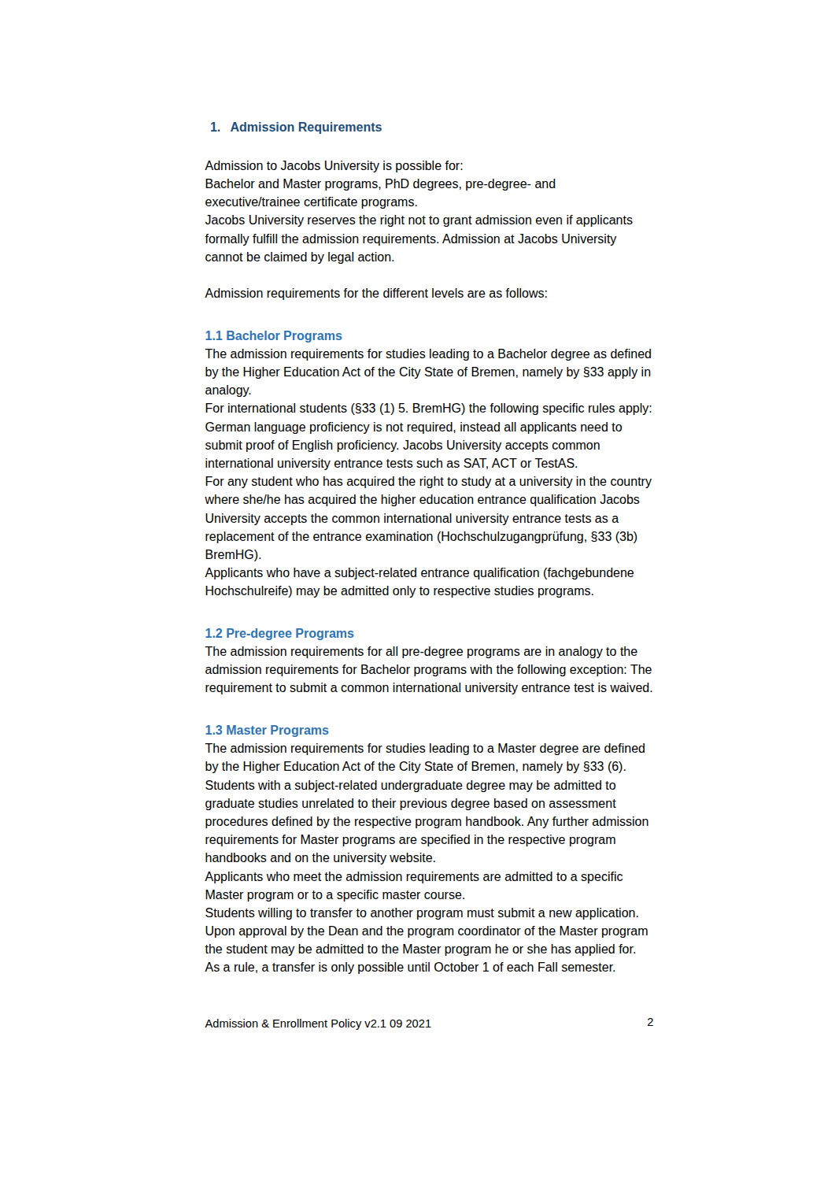1. Admission Requirements
Admission to Jacobs University is possible for:
Bachelor and Master programs, PhD degrees, pre-degree- and executive/trainee certificate programs.
Jacobs University reserves the right not to grant admission even if applicants formally fulfill the admission requirements. Admission at Jacobs University cannot be claimed by legal action.
Admission requirements for the different levels are as follows:
1.1 Bachelor Programs
The admission requirements for studies leading to a Bachelor degree as defined by the Higher Education Act of the City State of Bremen, namely by §33 apply in analogy.
For international students (§33 (1) 5. BremHG) the following specific rules apply:
German language proficiency is not required, instead all applicants need to submit proof of English proficiency. Jacobs University accepts common international university entrance tests such as SAT, ACT or TestAS.
For any student who has acquired the right to study at a university in the country where she/he has acquired the higher education entrance qualification Jacobs University accepts the common international university entrance tests as a replacement of the entrance examination (Hochschulzugangprüfung, §33 (3b) BremHG).
Applicants who have a subject-related entrance qualification (fachgebundene Hochschulreife) may be admitted only to respective studies programs.
1.2 Pre-degree Programs
The admission requirements for all pre-degree programs are in analogy to the admission requirements for Bachelor programs with the following exception: The requirement to submit a common international university entrance test is waived.
1.3 Master Programs
The admission requirements for studies leading to a Master degree are defined by the Higher Education Act of the City State of Bremen, namely by §33 (6). Students with a subject-related undergraduate degree may be admitted to graduate studies unrelated to their previous degree based on assessment procedures defined by the respective program handbook. Any further admission requirements for Master programs are specified in the respective program handbooks and on the university website.
Applicants who meet the admission requirements are admitted to a specific Master program or to a specific master course.
Students willing to transfer to another program must submit a new application. Upon approval by the Dean and the program coordinator of the Master program the student may be admitted to the Master program he or she has applied for. As a rule, a transfer is only possible until October 1 of each Fall semester.
Admission & Enrollment Policy v2.1 09 2021
2